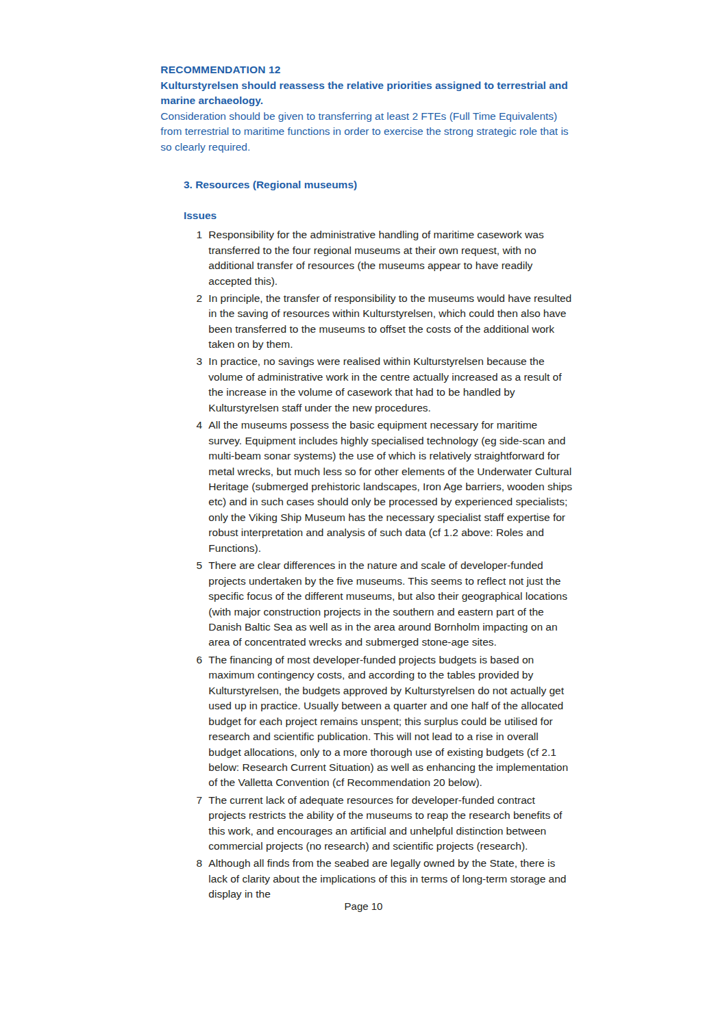RECOMMENDATION 12
Kulturstyrelsen should reassess the relative priorities assigned to terrestrial and marine archaeology.
Consideration should be given to transferring at least 2 FTEs (Full Time Equivalents) from terrestrial to maritime functions in order to exercise the strong strategic role that is so clearly required.
3. Resources (Regional museums)
Issues
Responsibility for the administrative handling of maritime casework was transferred to the four regional museums at their own request, with no additional transfer of resources (the museums appear to have readily accepted this).
In principle, the transfer of responsibility to the museums would have resulted in the saving of resources within Kulturstyrelsen, which could then also have been transferred to the museums to offset the costs of the additional work taken on by them.
In practice, no savings were realised within Kulturstyrelsen because the volume of administrative work in the centre actually increased as a result of the increase in the volume of casework that had to be handled by Kulturstyrelsen staff under the new procedures.
All the museums possess the basic equipment necessary for maritime survey. Equipment includes highly specialised technology (eg side-scan and multi-beam sonar systems) the use of which is relatively straightforward for metal wrecks, but much less so for other elements of the Underwater Cultural Heritage (submerged prehistoric landscapes, Iron Age barriers, wooden ships etc) and in such cases should only be processed by experienced specialists; only the Viking Ship Museum has the necessary specialist staff expertise for robust interpretation and analysis of such data (cf 1.2 above: Roles and Functions).
There are clear differences in the nature and scale of developer-funded projects undertaken by the five museums. This seems to reflect not just the specific focus of the different museums, but also their geographical locations (with major construction projects in the southern and eastern part of the Danish Baltic Sea as well as in the area around Bornholm impacting on an area of concentrated wrecks and submerged stone-age sites.
The financing of most developer-funded projects budgets is based on maximum contingency costs, and according to the tables provided by Kulturstyrelsen, the budgets approved by Kulturstyrelsen do not actually get used up in practice. Usually between a quarter and one half of the allocated budget for each project remains unspent; this surplus could be utilised for research and scientific publication. This will not lead to a rise in overall budget allocations, only to a more thorough use of existing budgets (cf 2.1 below: Research Current Situation) as well as enhancing the implementation of the Valletta Convention (cf Recommendation 20 below).
The current lack of adequate resources for developer-funded contract projects restricts the ability of the museums to reap the research benefits of this work, and encourages an artificial and unhelpful distinction between commercial projects (no research) and scientific projects (research).
Although all finds from the seabed are legally owned by the State, there is lack of clarity about the implications of this in terms of long-term storage and display in the
Page 10